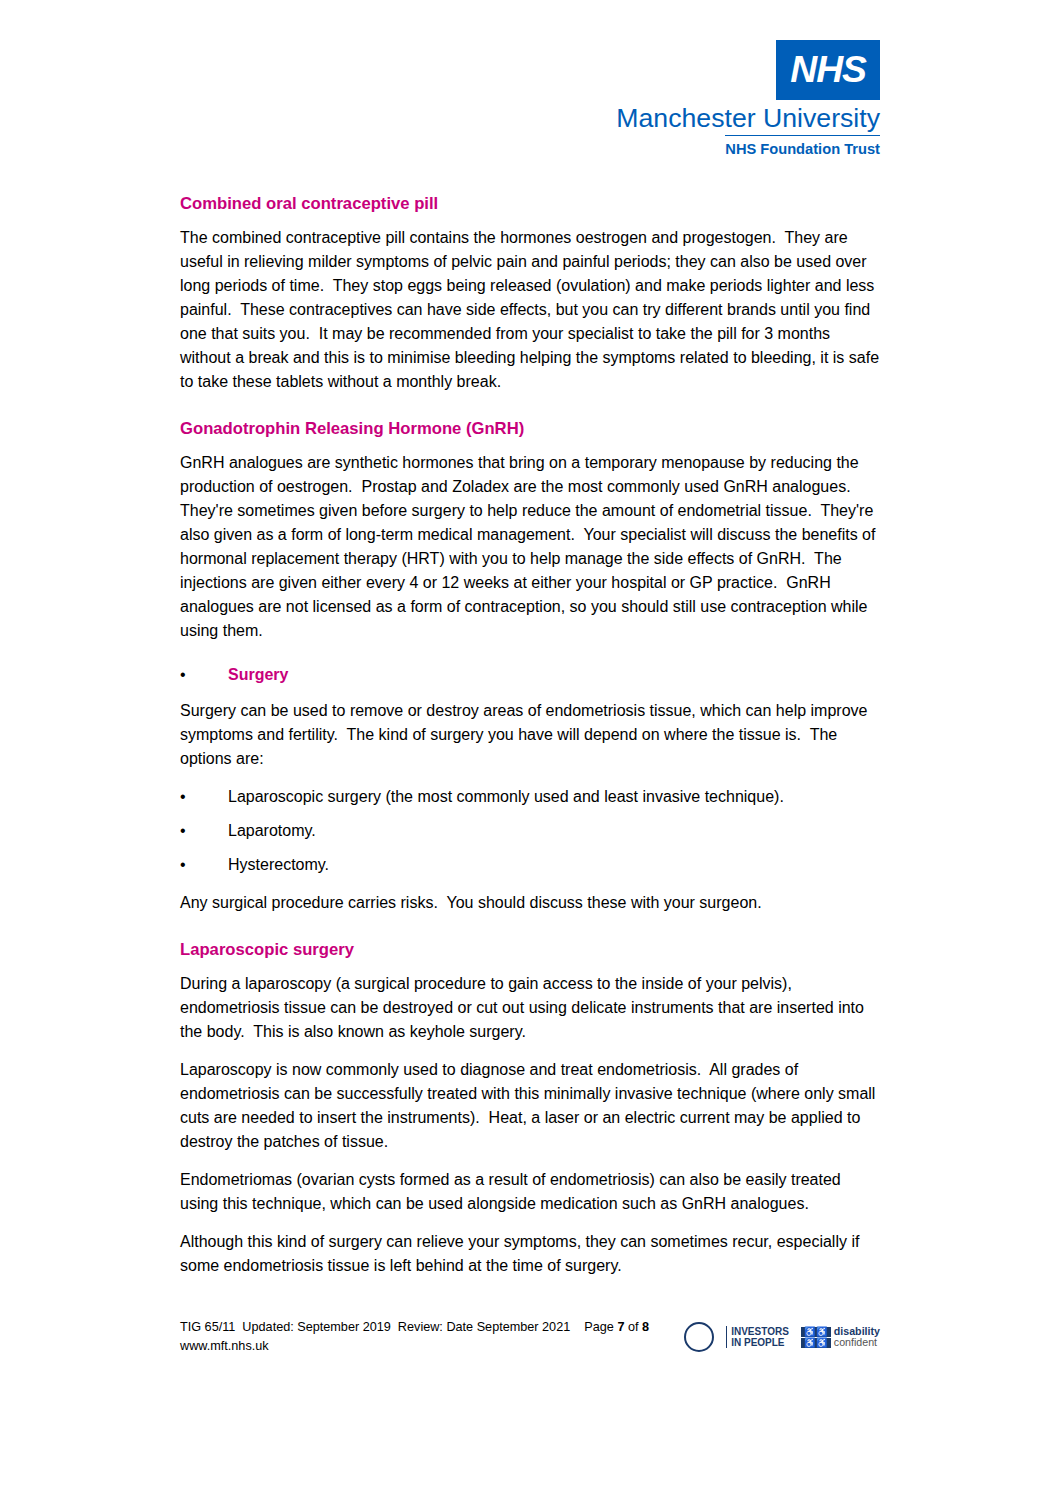NHS
Manchester University
NHS Foundation Trust
Combined oral contraceptive pill
The combined contraceptive pill contains the hormones oestrogen and progestogen. They are useful in relieving milder symptoms of pelvic pain and painful periods; they can also be used over long periods of time. They stop eggs being released (ovulation) and make periods lighter and less painful. These contraceptives can have side effects, but you can try different brands until you find one that suits you. It may be recommended from your specialist to take the pill for 3 months without a break and this is to minimise bleeding helping the symptoms related to bleeding, it is safe to take these tablets without a monthly break.
Gonadotrophin Releasing Hormone (GnRH)
GnRH analogues are synthetic hormones that bring on a temporary menopause by reducing the production of oestrogen. Prostap and Zoladex are the most commonly used GnRH analogues. They're sometimes given before surgery to help reduce the amount of endometrial tissue. They're also given as a form of long-term medical management. Your specialist will discuss the benefits of hormonal replacement therapy (HRT) with you to help manage the side effects of GnRH. The injections are given either every 4 or 12 weeks at either your hospital or GP practice. GnRH analogues are not licensed as a form of contraception, so you should still use contraception while using them.
•Surgery
Surgery can be used to remove or destroy areas of endometriosis tissue, which can help improve symptoms and fertility. The kind of surgery you have will depend on where the tissue is. The options are:
•Laparoscopic surgery (the most commonly used and least invasive technique).
•Laparotomy.
•Hysterectomy.
Any surgical procedure carries risks. You should discuss these with your surgeon.
Laparoscopic surgery
During a laparoscopy (a surgical procedure to gain access to the inside of your pelvis), endometriosis tissue can be destroyed or cut out using delicate instruments that are inserted into the body. This is also known as keyhole surgery.
Laparoscopy is now commonly used to diagnose and treat endometriosis. All grades of endometriosis can be successfully treated with this minimally invasive technique (where only small cuts are needed to insert the instruments). Heat, a laser or an electric current may be applied to destroy the patches of tissue.
Endometriomas (ovarian cysts formed as a result of endometriosis) can also be easily treated using this technique, which can be used alongside medication such as GnRH analogues.
Although this kind of surgery can relieve your symptoms, they can sometimes recur, especially if some endometriosis tissue is left behind at the time of surgery.
TIG 65/11 Updated: September 2019 Review: Date September 2021 Page 7 of 8 www.mft.nhs.uk
INVESTORS
IN PEOPLE ♿♿disability
♿♿confident